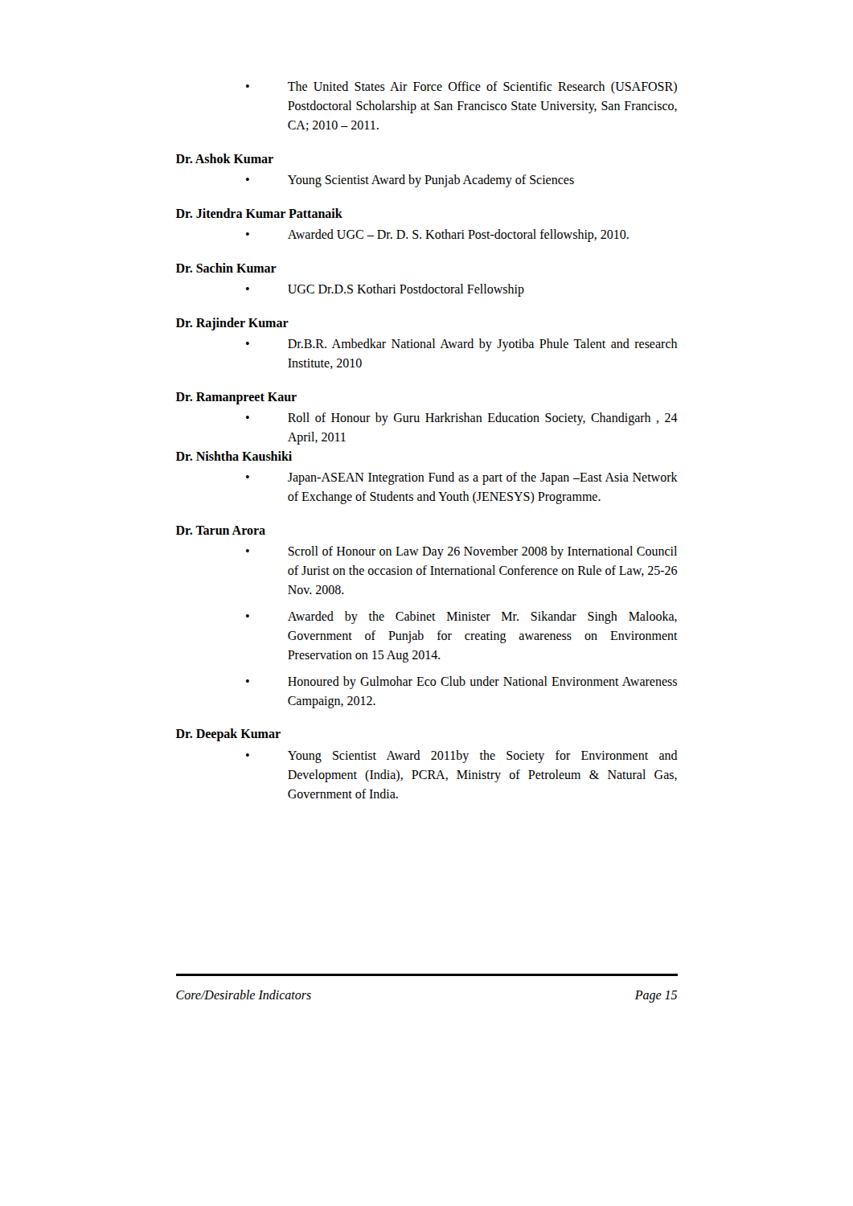The United States Air Force Office of Scientific Research (USAFOSR) Postdoctoral Scholarship at San Francisco State University, San Francisco, CA; 2010 – 2011.
Dr. Ashok Kumar
Young Scientist Award by Punjab Academy of Sciences
Dr. Jitendra Kumar Pattanaik
Awarded UGC – Dr. D. S. Kothari Post-doctoral fellowship, 2010.
Dr. Sachin Kumar
UGC Dr.D.S Kothari Postdoctoral Fellowship
Dr. Rajinder Kumar
Dr.B.R. Ambedkar National Award by Jyotiba Phule Talent and research Institute, 2010
Dr. Ramanpreet Kaur
Roll of Honour by Guru Harkrishan Education Society, Chandigarh , 24 April, 2011
Dr. Nishtha Kaushiki
Japan-ASEAN Integration Fund as a part of the Japan –East Asia Network of Exchange of Students and Youth (JENESYS) Programme.
Dr. Tarun Arora
Scroll of Honour on Law Day 26 November 2008 by International Council of Jurist on the occasion of International Conference on Rule of Law, 25-26 Nov. 2008.
Awarded by the Cabinet Minister Mr. Sikandar Singh Malooka, Government of Punjab for creating awareness on Environment Preservation on 15 Aug 2014.
Honoured by Gulmohar Eco Club under National Environment Awareness Campaign, 2012.
Dr. Deepak Kumar
Young Scientist Award 2011by the Society for Environment and Development (India), PCRA, Ministry of Petroleum & Natural Gas, Government of India.
Core/Desirable Indicators
Page 15